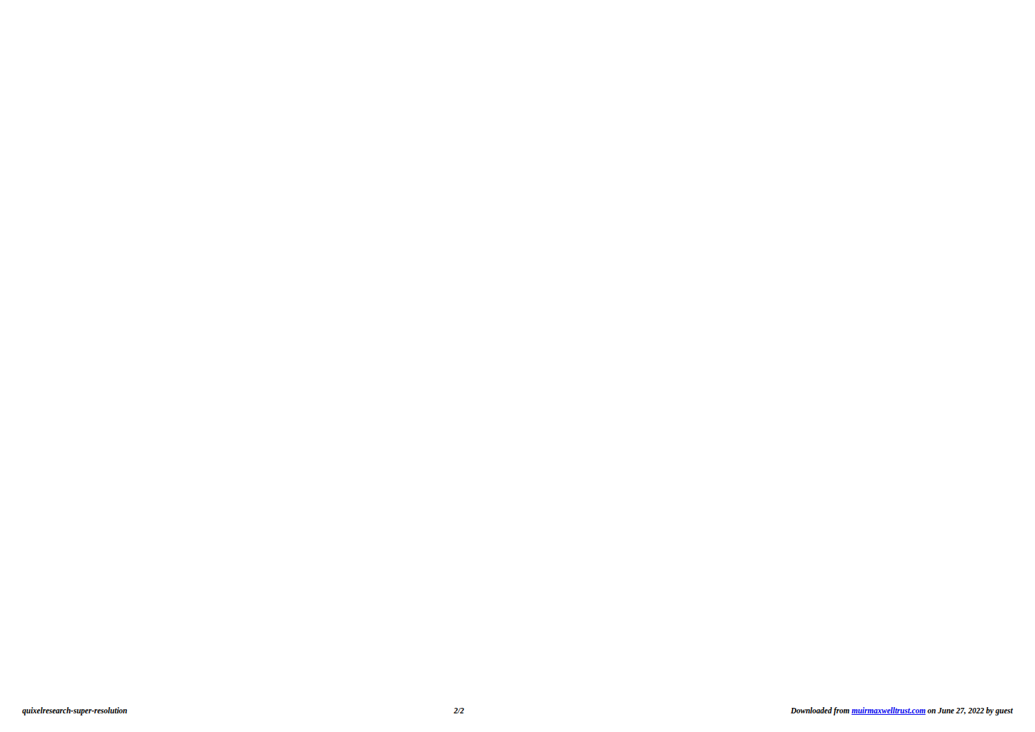quixelresearch-super-resolution
2/2
Downloaded from muirmaxwelltrust.com on June 27, 2022 by guest